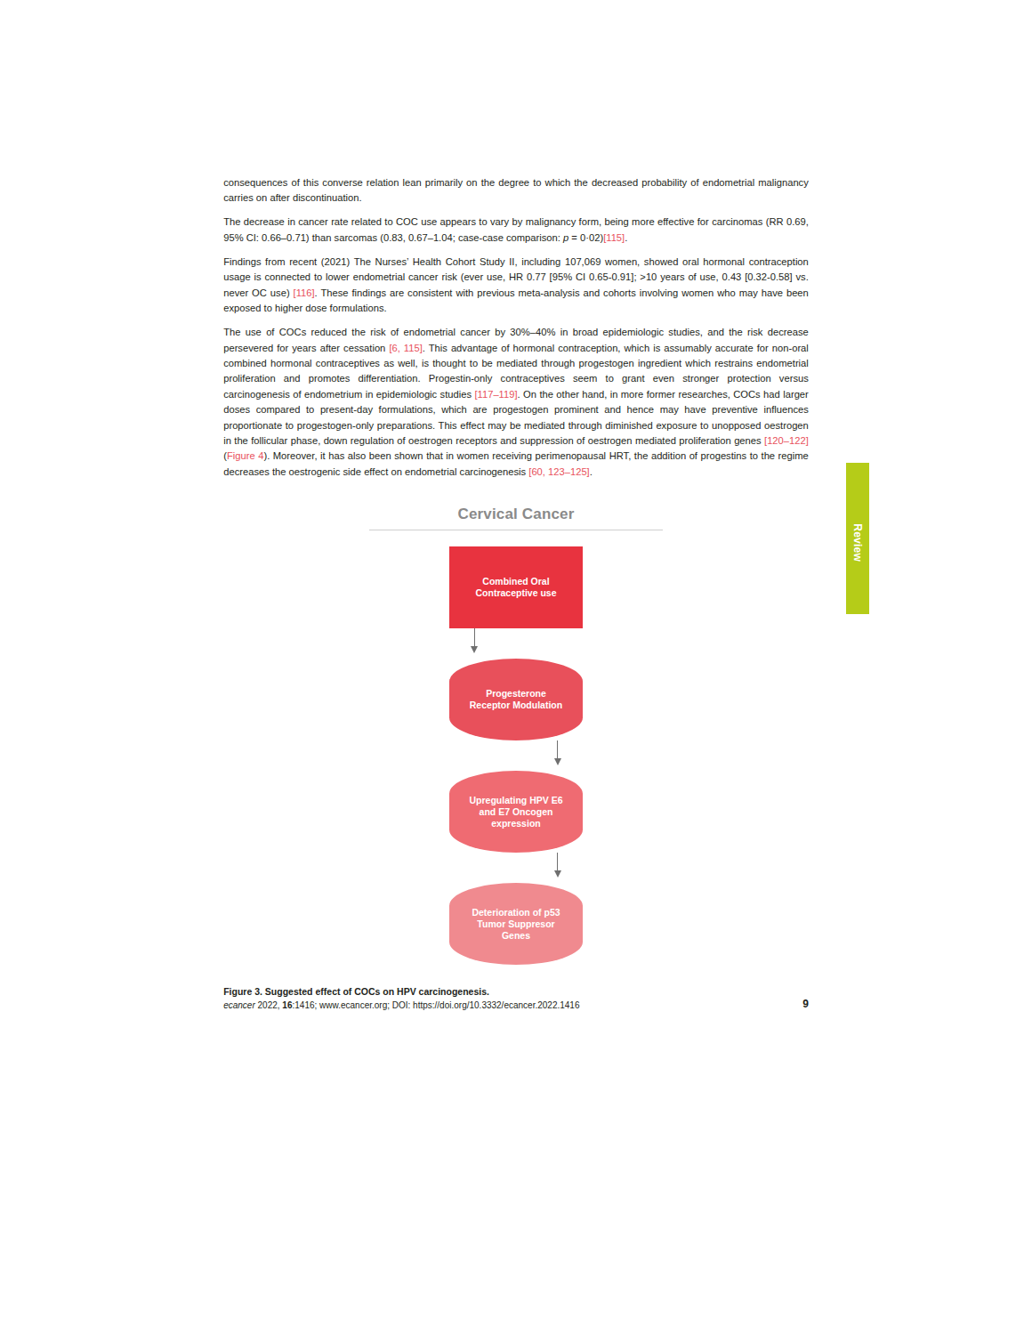Review
consequences of this converse relation lean primarily on the degree to which the decreased probability of endometrial malignancy carries on after discontinuation.
The decrease in cancer rate related to COC use appears to vary by malignancy form, being more effective for carcinomas (RR 0.69, 95% CI: 0.66–0.71) than sarcomas (0.83, 0.67–1.04; case-case comparison: p = 0·02)[115].
Findings from recent (2021) The Nurses’ Health Cohort Study II, including 107,069 women, showed oral hormonal contraception usage is connected to lower endometrial cancer risk (ever use, HR 0.77 [95% CI 0.65-0.91]; >10 years of use, 0.43 [0.32-0.58] vs. never OC use) [116]. These findings are consistent with previous meta-analysis and cohorts involving women who may have been exposed to higher dose formulations.
The use of COCs reduced the risk of endometrial cancer by 30%–40% in broad epidemiologic studies, and the risk decrease persevered for years after cessation [6, 115]. This advantage of hormonal contraception, which is assumably accurate for non-oral combined hormonal contraceptives as well, is thought to be mediated through progestogen ingredient which restrains endometrial proliferation and promotes differentiation. Progestin-only contraceptives seem to grant even stronger protection versus carcinogenesis of endometrium in epidemiologic studies [117–119]. On the other hand, in more former researches, COCs had larger doses compared to present-day formulations, which are progestogen prominent and hence may have preventive influences proportionate to progestogen-only preparations. This effect may be mediated through diminished exposure to unopposed oestrogen in the follicular phase, down regulation of oestrogen receptors and suppression of oestrogen mediated proliferation genes [120–122] (Figure 4). Moreover, it has also been shown that in women receiving perimenopausal HRT, the addition of progestins to the regime decreases the oestrogenic side effect on endometrial carcinogenesis [60, 123–125].
Cervical Cancer
Combined Oral
Contraceptive use
Progesterone
Receptor Modulation
Upregulating HPV E6
and E7 Oncogen
expression
Deterioration of p53
Tumor Suppresor
Genes
Figure 3. Suggested effect of COCs on HPV carcinogenesis.
ecancer 2022, 16:1416; www.ecancer.org; DOI: https://doi.org/10.3332/ecancer.2022.1416
9